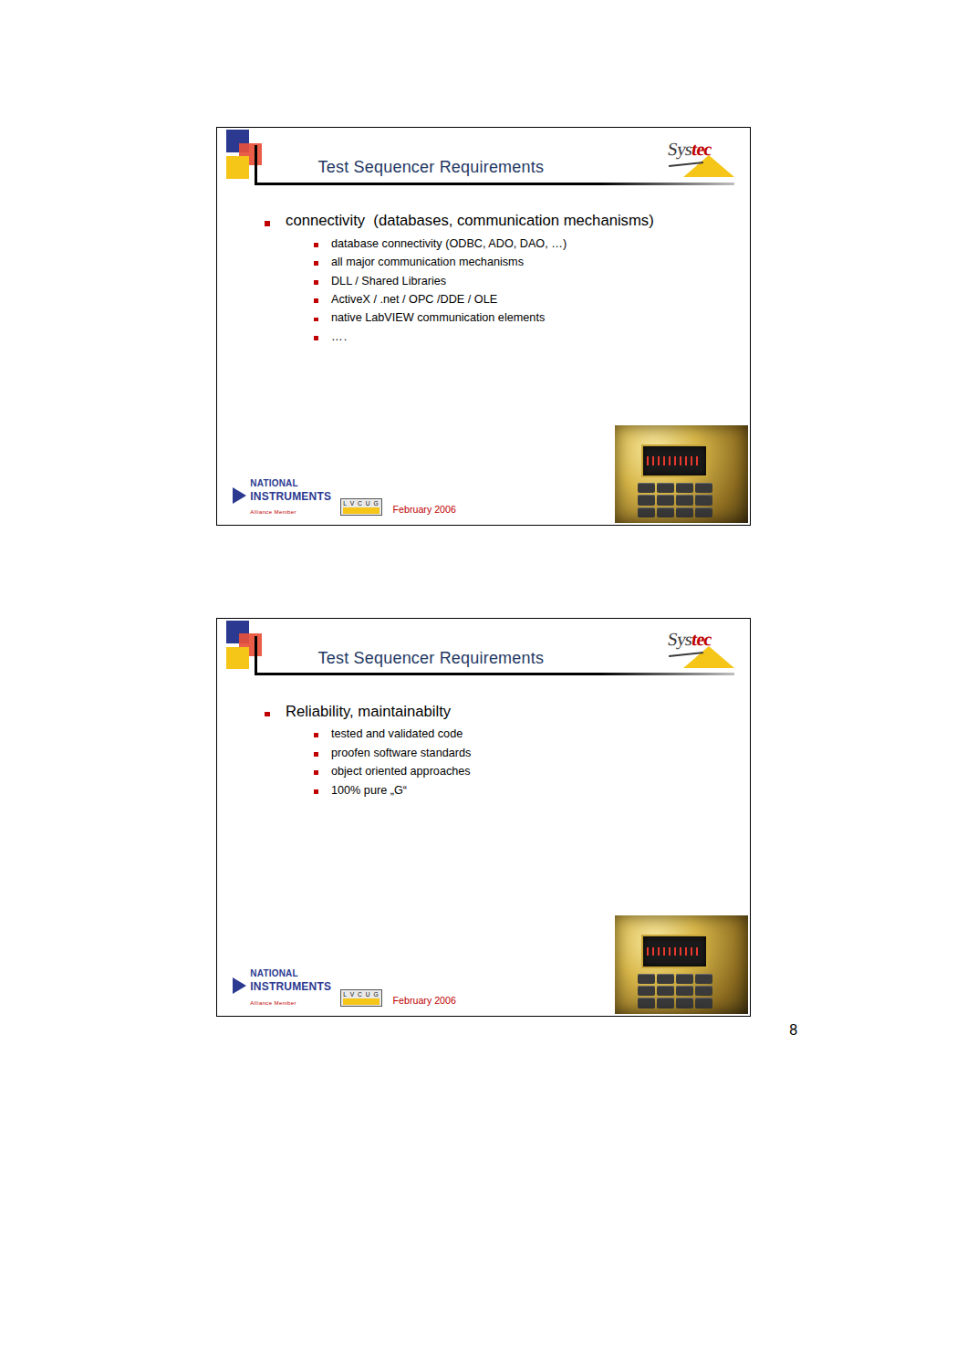Test Sequencer Requirements
Systec
connectivity (databases, communication mechanisms)
database connectivity (ODBC, ADO, DAO, …)
all major communication mechanisms
DLL / Shared Libraries
ActiveX / .net / OPC /DDE / OLE
native LabVIEW communication elements
….
NATIONAL
INSTRUMENTS
Alliance Member
L V C U G
February 2006
Test Sequencer Requirements
Systec
Reliability, maintainabilty
tested and validated code
proofen software standards
object oriented approaches
100% pure „G“
NATIONAL
INSTRUMENTS
Alliance Member
L V C U G
February 2006
8